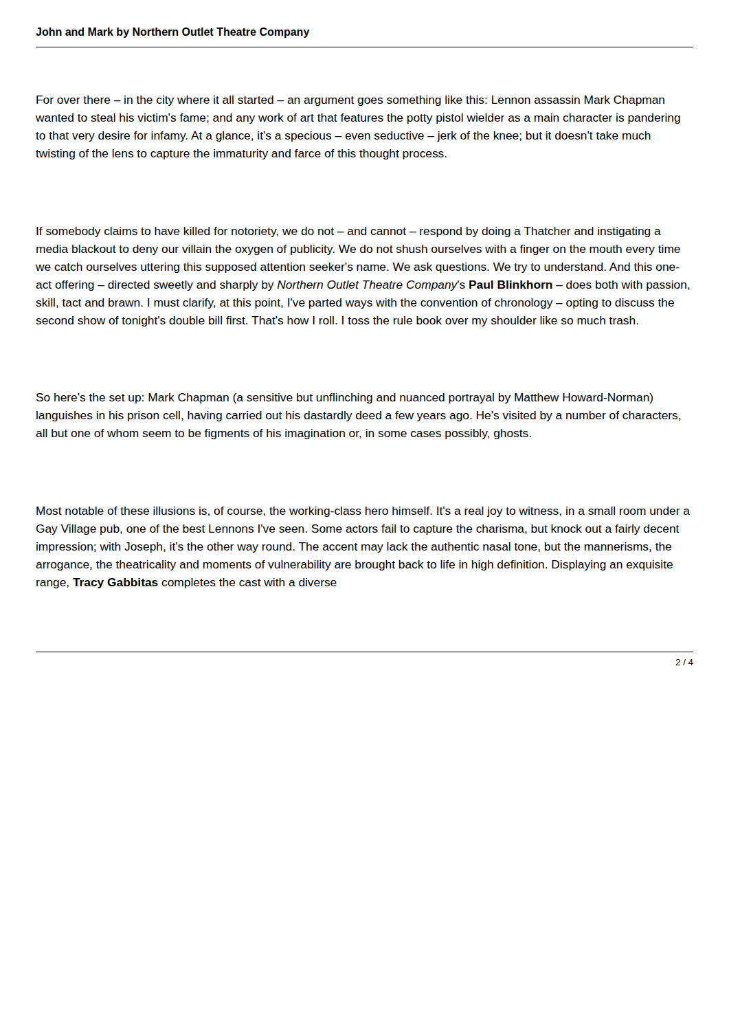John and Mark by Northern Outlet Theatre Company
For over there – in the city where it all started – an argument goes something like this: Lennon assassin Mark Chapman wanted to steal his victim's fame; and any work of art that features the potty pistol wielder as a main character is pandering to that very desire for infamy. At a glance, it's a specious – even seductive – jerk of the knee; but it doesn't take much twisting of the lens to capture the immaturity and farce of this thought process.
If somebody claims to have killed for notoriety, we do not – and cannot – respond by doing a Thatcher and instigating a media blackout to deny our villain the oxygen of publicity. We do not shush ourselves with a finger on the mouth every time we catch ourselves uttering this supposed attention seeker's name. We ask questions. We try to understand. And this one-act offering – directed sweetly and sharply by Northern Outlet Theatre Company's Paul Blinkhorn – does both with passion, skill, tact and brawn. I must clarify, at this point, I've parted ways with the convention of chronology – opting to discuss the second show of tonight's double bill first. That's how I roll. I toss the rule book over my shoulder like so much trash.
So here's the set up: Mark Chapman (a sensitive but unflinching and nuanced portrayal by Matthew Howard-Norman) languishes in his prison cell, having carried out his dastardly deed a few years ago. He's visited by a number of characters, all but one of whom seem to be figments of his imagination or, in some cases possibly, ghosts.
Most notable of these illusions is, of course, the working-class hero himself. It's a real joy to witness, in a small room under a Gay Village pub, one of the best Lennons I've seen. Some actors fail to capture the charisma, but knock out a fairly decent impression; with Joseph, it's the other way round. The accent may lack the authentic nasal tone, but the mannerisms, the arrogance, the theatricality and moments of vulnerability are brought back to life in high definition. Displaying an exquisite range, Tracy Gabbitas completes the cast with a diverse
2 / 4